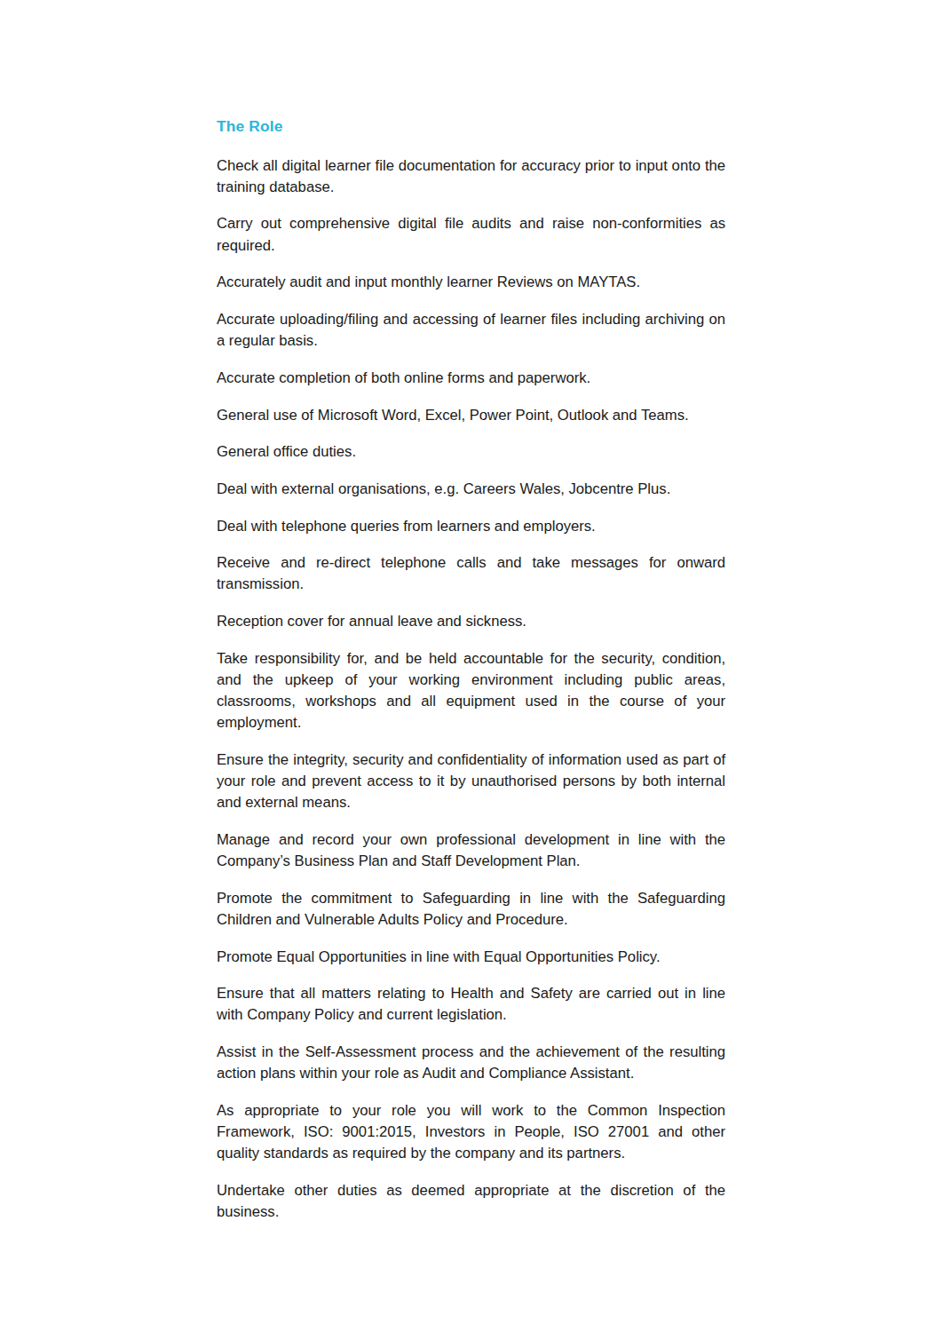The Role
Check all digital learner file documentation for accuracy prior to input onto the training database.
Carry out comprehensive digital file audits and raise non-conformities as required.
Accurately audit and input monthly learner Reviews on MAYTAS.
Accurate uploading/filing and accessing of learner files including archiving on a regular basis.
Accurate completion of both online forms and paperwork.
General use of Microsoft Word, Excel, Power Point, Outlook and Teams.
General office duties.
Deal with external organisations, e.g. Careers Wales, Jobcentre Plus.
Deal with telephone queries from learners and employers.
Receive and re-direct telephone calls and take messages for onward transmission.
Reception cover for annual leave and sickness.
Take responsibility for, and be held accountable for the security, condition, and the upkeep of your working environment including public areas, classrooms, workshops and all equipment used in the course of your employment.
Ensure the integrity, security and confidentiality of information used as part of your role and prevent access to it by unauthorised persons by both internal and external means.
Manage and record your own professional development in line with the Company’s Business Plan and Staff Development Plan.
Promote the commitment to Safeguarding in line with the Safeguarding Children and Vulnerable Adults Policy and Procedure.
Promote Equal Opportunities in line with Equal Opportunities Policy.
Ensure that all matters relating to Health and Safety are carried out in line with Company Policy and current legislation.
Assist in the Self-Assessment process and the achievement of the resulting action plans within your role as Audit and Compliance Assistant.
As appropriate to your role you will work to the Common Inspection Framework, ISO: 9001:2015, Investors in People, ISO 27001 and other quality standards as required by the company and its partners.
Undertake other duties as deemed appropriate at the discretion of the business.